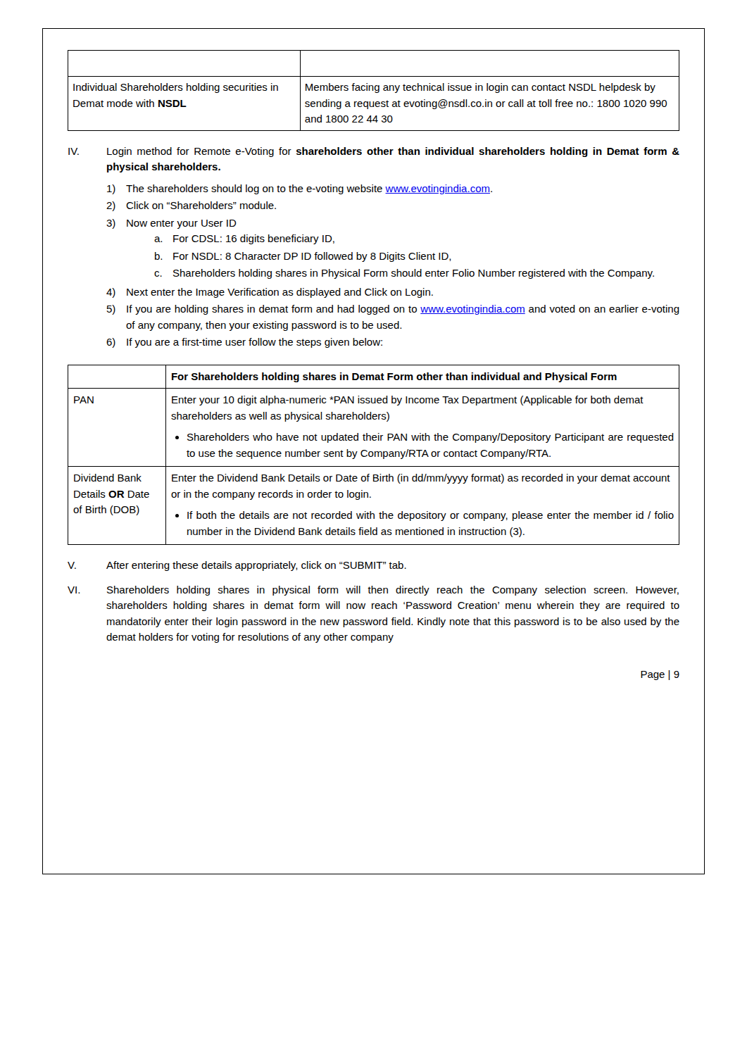| Individual Shareholders holding securities in Demat mode with NSDL | Members facing any technical issue in login can contact NSDL helpdesk by sending a request at evoting@nsdl.co.in or call at toll free no.: 1800 1020 990 and 1800 22 44 30 |
IV. Login method for Remote e-Voting for shareholders other than individual shareholders holding in Demat form & physical shareholders.
1) The shareholders should log on to the e-voting website www.evotingindia.com.
2) Click on “Shareholders” module.
3) Now enter your User ID
a. For CDSL: 16 digits beneficiary ID,
b. For NSDL: 8 Character DP ID followed by 8 Digits Client ID,
c. Shareholders holding shares in Physical Form should enter Folio Number registered with the Company.
4) Next enter the Image Verification as displayed and Click on Login.
5) If you are holding shares in demat form and had logged on to www.evotingindia.com and voted on an earlier e-voting of any company, then your existing password is to be used.
6) If you are a first-time user follow the steps given below:
| | For Shareholders holding shares in Demat Form other than individual and Physical Form |
| PAN | Enter your 10 digit alpha-numeric *PAN issued by Income Tax Department (Applicable for both demat shareholders as well as physical shareholders) Shareholders who have not updated their PAN with the Company/Depository Participant are requested to use the sequence number sent by Company/RTA or contact Company/RTA. |
| Dividend Bank Details OR Date of Birth (DOB) | Enter the Dividend Bank Details or Date of Birth (in dd/mm/yyyy format) as recorded in your demat account or in the company records in order to login. If both the details are not recorded with the depository or company, please enter the member id / folio number in the Dividend Bank details field as mentioned in instruction (3). |
V. After entering these details appropriately, click on “SUBMIT” tab.
VI. Shareholders holding shares in physical form will then directly reach the Company selection screen. However, shareholders holding shares in demat form will now reach ‘Password Creation’ menu wherein they are required to mandatorily enter their login password in the new password field. Kindly note that this password is to be also used by the demat holders for voting for resolutions of any other company
Page | 9